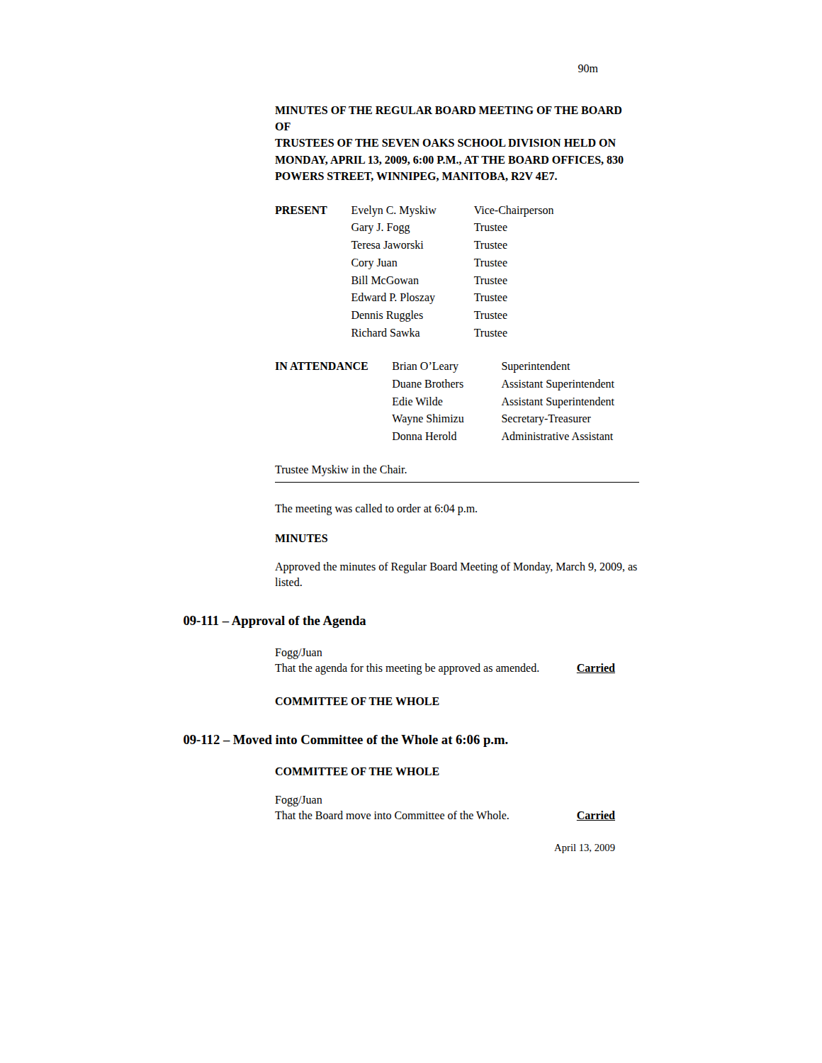90m
MINUTES OF THE REGULAR BOARD MEETING OF THE BOARD OF
TRUSTEES OF THE SEVEN OAKS SCHOOL DIVISION HELD ON
MONDAY, APRIL 13, 2009, 6:00 P.M., AT THE BOARD OFFICES, 830
POWERS STREET, WINNIPEG, MANITOBA, R2V 4E7.
| PRESENT | Evelyn C. Myskiw | Vice-Chairperson |
| | Gary J. Fogg | Trustee |
| | Teresa Jaworski | Trustee |
| | Cory Juan | Trustee |
| | Bill McGowan | Trustee |
| | Edward P. Ploszay | Trustee |
| | Dennis Ruggles | Trustee |
| | Richard Sawka | Trustee |
| IN ATTENDANCE | Brian O’Leary | Superintendent |
| | Duane Brothers | Assistant Superintendent |
| | Edie Wilde | Assistant Superintendent |
| | Wayne Shimizu | Secretary-Treasurer |
| | Donna Herold | Administrative Assistant |
Trustee Myskiw in the Chair.
The meeting was called to order at 6:04 p.m.
MINUTES
Approved the minutes of Regular Board Meeting of Monday, March 9, 2009, as listed.
09-111 – Approval of the Agenda
Fogg/Juan
That the agenda for this meeting be approved as amended. Carried
COMMITTEE OF THE WHOLE
09-112 – Moved into Committee of the Whole at 6:06 p.m.
COMMITTEE OF THE WHOLE
Fogg/Juan
That the Board move into Committee of the Whole. Carried
April 13, 2009